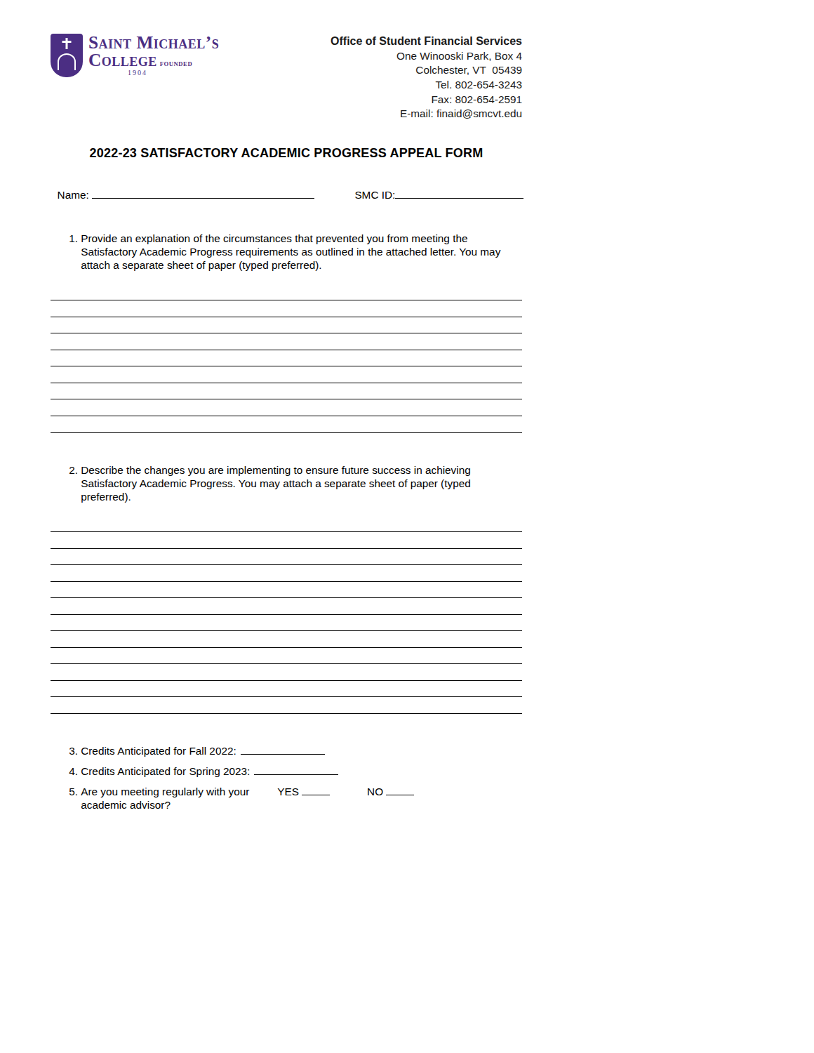Saint Michael’s
College FOUNDED
1904
Office of Student Financial Services
One Winooski Park, Box 4
Colchester, VT 05439
Tel. 802-654-3243
Fax: 802-654-2591
E-mail: finaid@smcvt.edu
2022-23 SATISFACTORY ACADEMIC PROGRESS APPEAL FORM
Name:
SMC ID:
Provide an explanation of the circumstances that prevented you from meeting the Satisfactory Academic Progress requirements as outlined in the attached letter. You may attach a separate sheet of paper (typed preferred).
Describe the changes you are implementing to ensure future success in achieving Satisfactory Academic Progress. You may attach a separate sheet of paper (typed preferred).
Credits Anticipated for Fall 2022:
Credits Anticipated for Spring 2023:
Are you meeting regularly with your academic advisor? YES NO